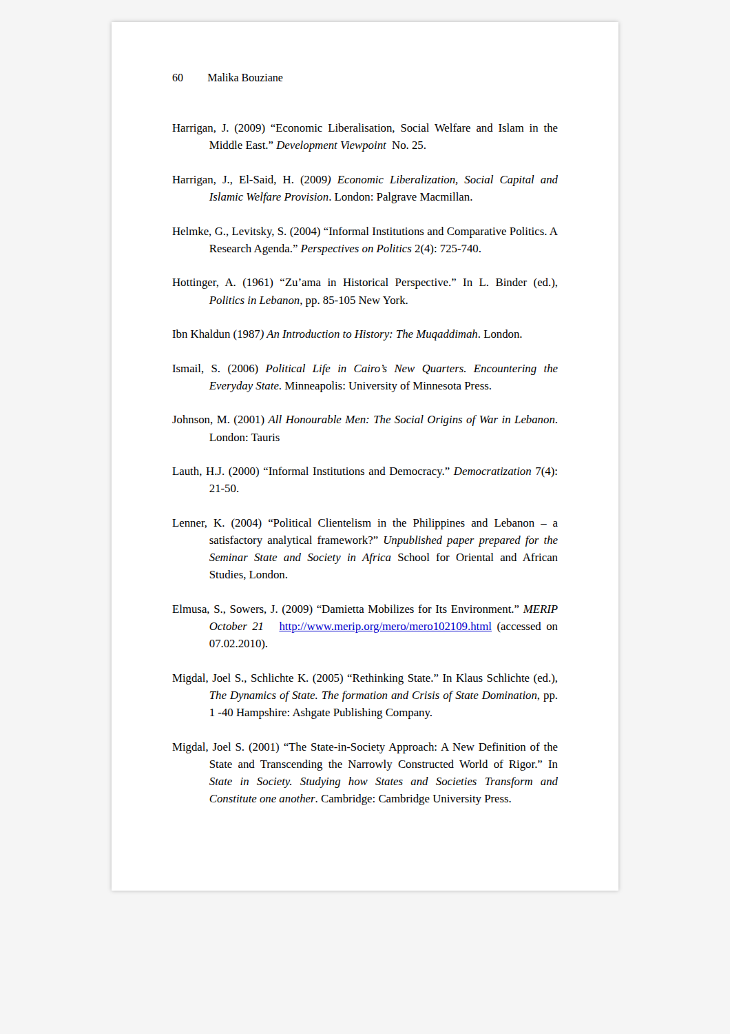60 Malika Bouziane
Harrigan, J. (2009) “Economic Liberalisation, Social Welfare and Islam in the Middle East.” Development Viewpoint No. 25.
Harrigan, J., El-Said, H. (2009) Economic Liberalization, Social Capital and Islamic Welfare Provision. London: Palgrave Macmillan.
Helmke, G., Levitsky, S. (2004) “Informal Institutions and Comparative Politics. A Research Agenda.” Perspectives on Politics 2(4): 725-740.
Hottinger, A. (1961) “Zu’ama in Historical Perspective.” In L. Binder (ed.), Politics in Lebanon, pp. 85-105 New York.
Ibn Khaldun (1987) An Introduction to History: The Muqaddimah. London.
Ismail, S. (2006) Political Life in Cairo’s New Quarters. Encountering the Everyday State. Minneapolis: University of Minnesota Press.
Johnson, M. (2001) All Honourable Men: The Social Origins of War in Lebanon. London: Tauris
Lauth, H.J. (2000) “Informal Institutions and Democracy.” Democratization 7(4): 21-50.
Lenner, K. (2004) “Political Clientelism in the Philippines and Lebanon – a satisfactory analytical framework?” Unpublished paper prepared for the Seminar State and Society in Africa School for Oriental and African Studies, London.
Elmusa, S., Sowers, J. (2009) “Damietta Mobilizes for Its Environment.” MERIP October 21 http://www.merip.org/mero/mero102109.html (accessed on 07.02.2010).
Migdal, Joel S., Schlichte K. (2005) “Rethinking State.” In Klaus Schlichte (ed.), The Dynamics of State. The formation and Crisis of State Domination, pp. 1 -40 Hampshire: Ashgate Publishing Company.
Migdal, Joel S. (2001) “The State-in-Society Approach: A New Definition of the State and Transcending the Narrowly Constructed World of Rigor.” In State in Society. Studying how States and Societies Transform and Constitute one another. Cambridge: Cambridge University Press.